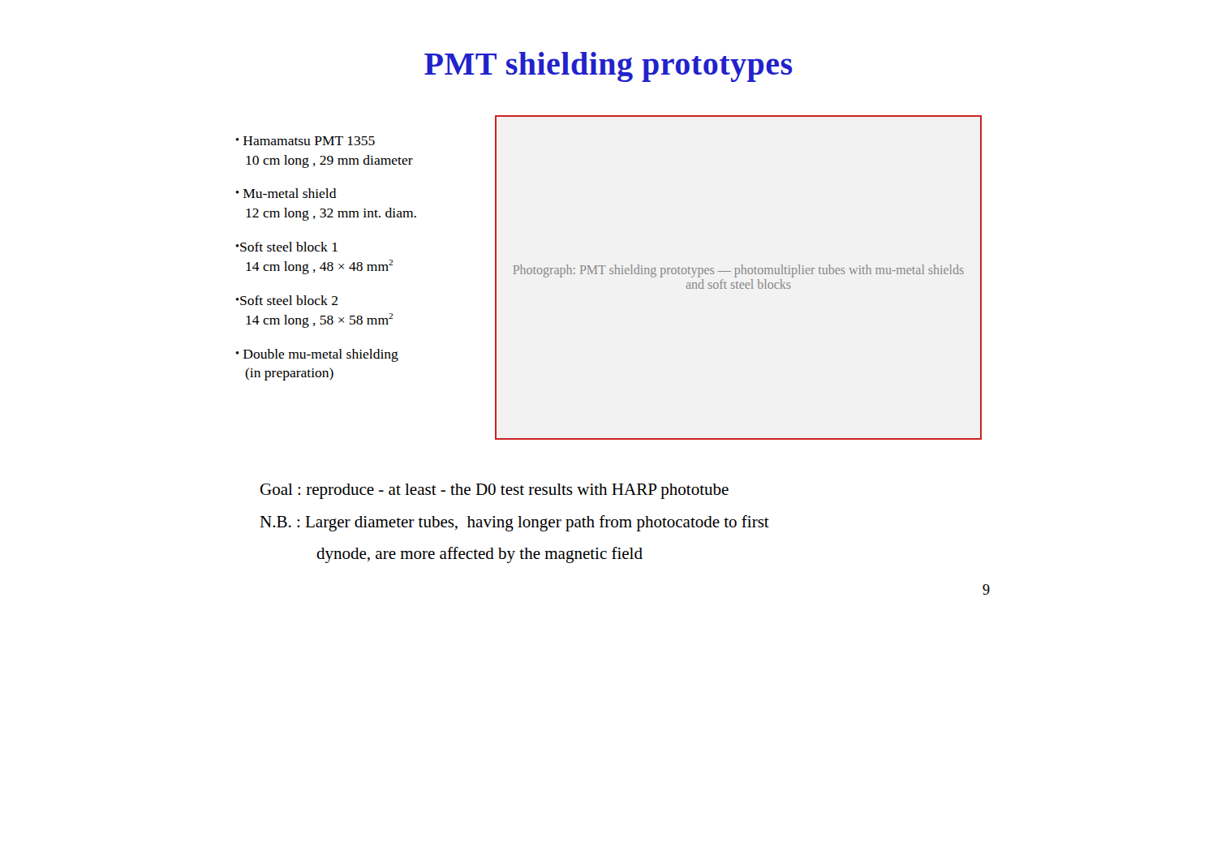PMT shielding prototypes
• Hamamatsu PMT 1355
10 cm long , 29 mm diameter
• Mu-metal shield
12 cm long , 32 mm int. diam.
•Soft steel block 1
14 cm long , 48 × 48 mm2
•Soft steel block 2
14 cm long , 58 × 58 mm2
• Double mu-metal shielding
(in preparation)
Photograph: PMT shielding prototypes — photomultiplier tubes with mu-metal shields and soft steel blocks
Goal : reproduce - at least - the D0 test results with HARP phototube
N.B. : Larger diameter tubes, having longer path from photocatode to first
dynode, are more affected by the magnetic field
9